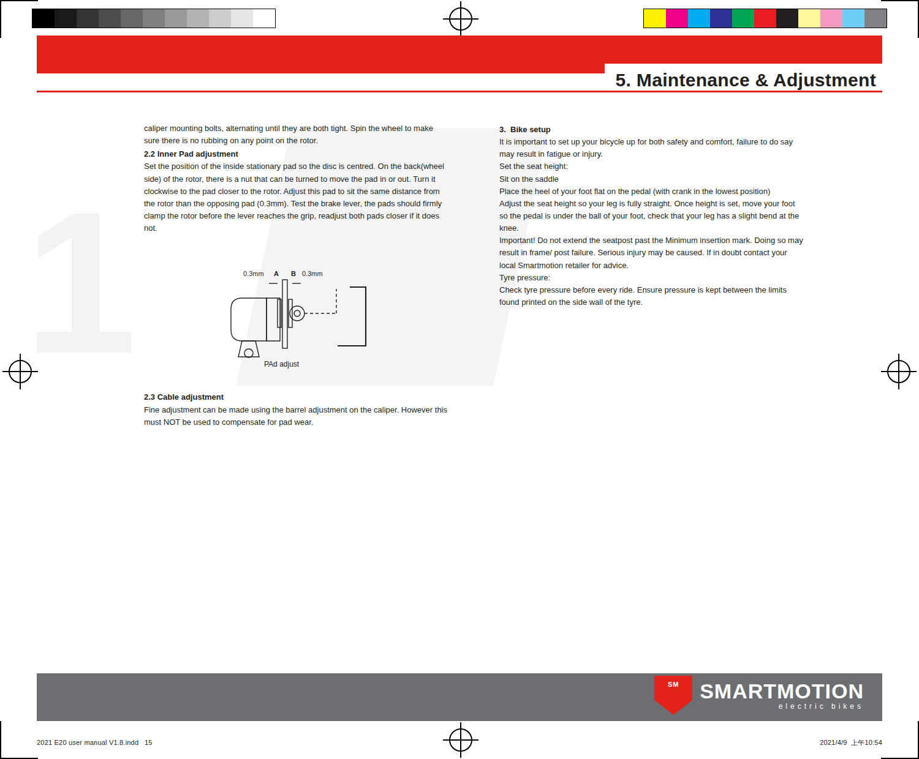5. Maintenance & Adjustment
1
caliper mounting bolts, alternating until they are both tight. Spin the wheel to make sure there is no rubbing on any point on the rotor.
2.2 Inner Pad adjustment
Set the position of the inside stationary pad so the disc is centred. On the back(wheel side) of the rotor, there is a nut that can be turned to move the pad in or out. Turn it clockwise to the pad closer to the rotor. Adjust this pad to sit the same distance from the rotor than the opposing pad (0.3mm). Test the brake lever, the pads should firmly clamp the rotor before the lever reaches the grip, readjust both pads closer if it does not.
0.3mm A B 0.3mm PAd adjust
2.3 Cable adjustment
Fine adjustment can be made using the barrel adjustment on the caliper. However this must NOT be used to compensate for pad wear.
3. Bike setup
It is important to set up your bicycle up for both safety and comfort, failure to do say may result in fatigue or injury.
Set the seat height:
Sit on the saddle
Place the heel of your foot flat on the pedal (with crank in the lowest position)
Adjust the seat height so your leg is fully straight. Once height is set, move your foot so the pedal is under the ball of your foot, check that your leg has a slight bend at the knee.
Important! Do not extend the seatpost past the Minimum insertion mark. Doing so may result in frame/ post failure. Serious injury may be caused. If in doubt contact your local Smartmotion retailer for advice.
Tyre pressure:
Check tyre pressure before every ride. Ensure pressure is kept between the limits found printed on the side wall of the tyre.
SM
SMARTMOTIONelectric bikes
2021 E20 user manual V1.8.indd 15
2021/4/9 上午10:54